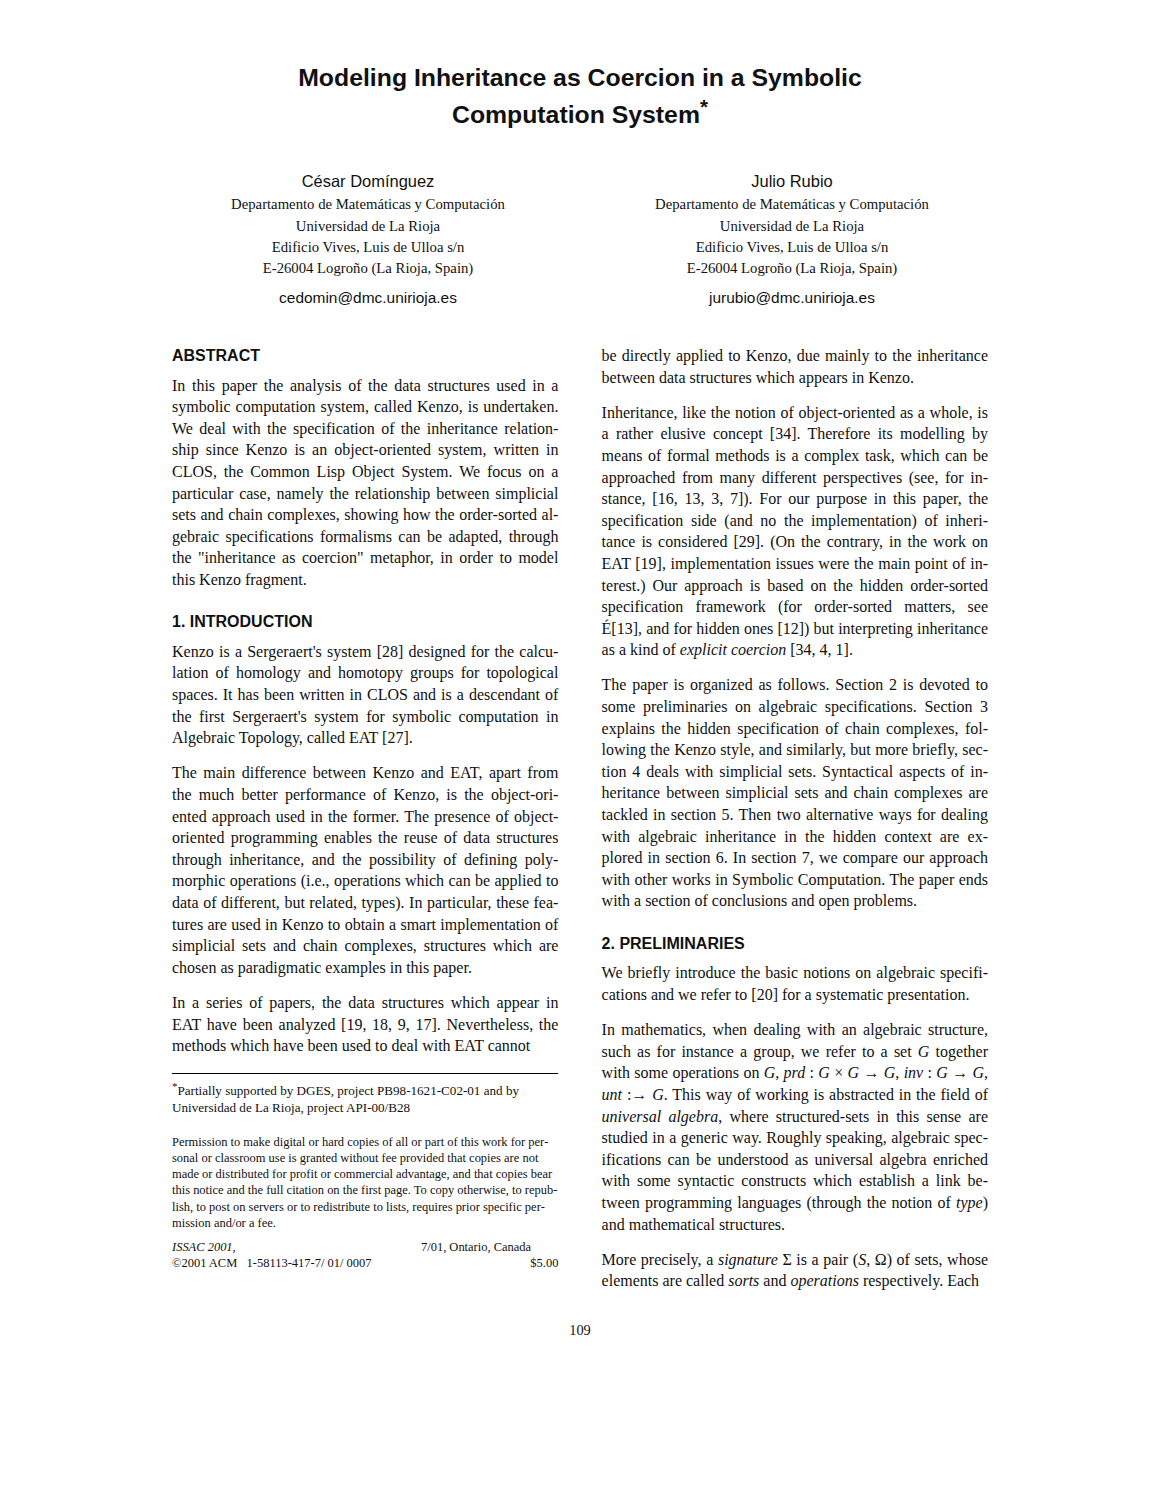Modeling Inheritance as Coercion in a Symbolic
Computation System*
César Domínguez
Departamento de Matemáticas y Computación
Universidad de La Rioja
Edificio Vives, Luis de Ulloa s/n
E-26004 Logroño (La Rioja, Spain)
cedomin@dmc.unirioja.es
Julio Rubio
Departamento de Matemáticas y Computación
Universidad de La Rioja
Edificio Vives, Luis de Ulloa s/n
E-26004 Logroño (La Rioja, Spain)
jurubio@dmc.unirioja.es
Abstract
In this paper the analysis of the data structures used in a symbolic computation system, called Kenzo, is undertaken. We deal with the specification of the inheritance relationship since Kenzo is an object-oriented system, written in CLOS, the Common Lisp Object System. We focus on a particular case, namely the relationship between simplicial sets and chain complexes, showing how the order-sorted algebraic specifications formalisms can be adapted, through the "inheritance as coercion" metaphor, in order to model this Kenzo fragment.
1. Introduction
Kenzo is a Sergeraert's system [28] designed for the calculation of homology and homotopy groups for topological spaces. It has been written in CLOS and is a descendant of the first Sergeraert's system for symbolic computation in Algebraic Topology, called EAT [27].
The main difference between Kenzo and EAT, apart from the much better performance of Kenzo, is the object-oriented approach used in the former. The presence of object-oriented programming enables the reuse of data structures through inheritance, and the possibility of defining polymorphic operations (i.e., operations which can be applied to data of different, but related, types). In particular, these features are used in Kenzo to obtain a smart implementation of simplicial sets and chain complexes, structures which are chosen as paradigmatic examples in this paper.
In a series of papers, the data structures which appear in EAT have been analyzed [19, 18, 9, 17]. Nevertheless, the methods which have been used to deal with EAT cannot
*Partially supported by DGES, project PB98-1621-C02-01 and by Universidad de La Rioja, project API-00/B28
Permission to make digital or hard copies of all or part of this work for personal or classroom use is granted without fee provided that copies are not made or distributed for profit or commercial advantage, and that copies bear this notice and the full citation on the first page. To copy otherwise, to republish, to post on servers or to redistribute to lists, requires prior specific permission and/or a fee.
| ISSAC 2001, | 7/01, Ontario, Canada |
| ©2001 ACM 1-58113-417-7/ 01/ 0007 | $5.00 |
be directly applied to Kenzo, due mainly to the inheritance between data structures which appears in Kenzo.
Inheritance, like the notion of object-oriented as a whole, is a rather elusive concept [34]. Therefore its modelling by means of formal methods is a complex task, which can be approached from many different perspectives (see, for instance, [16, 13, 3, 7]). For our purpose in this paper, the specification side (and no the implementation) of inheritance is considered [29]. (On the contrary, in the work on EAT [19], implementation issues were the main point of interest.) Our approach is based on the hidden order-sorted specification framework (for order-sorted matters, see É[13], and for hidden ones [12]) but interpreting inheritance as a kind of explicit coercion [34, 4, 1].
The paper is organized as follows. Section 2 is devoted to some preliminaries on algebraic specifications. Section 3 explains the hidden specification of chain complexes, following the Kenzo style, and similarly, but more briefly, section 4 deals with simplicial sets. Syntactical aspects of inheritance between simplicial sets and chain complexes are tackled in section 5. Then two alternative ways for dealing with algebraic inheritance in the hidden context are explored in section 6. In section 7, we compare our approach with other works in Symbolic Computation. The paper ends with a section of conclusions and open problems.
2. Preliminaries
We briefly introduce the basic notions on algebraic specifications and we refer to [20] for a systematic presentation.
In mathematics, when dealing with an algebraic structure, such as for instance a group, we refer to a set G together with some operations on G, prd : G × G → G, inv : G → G, unt :→ G. This way of working is abstracted in the field of universal algebra, where structured-sets in this sense are studied in a generic way. Roughly speaking, algebraic specifications can be understood as universal algebra enriched with some syntactic constructs which establish a link between programming languages (through the notion of type) and mathematical structures.
More precisely, a signature Σ is a pair (S, Ω) of sets, whose elements are called sorts and operations respectively. Each
109